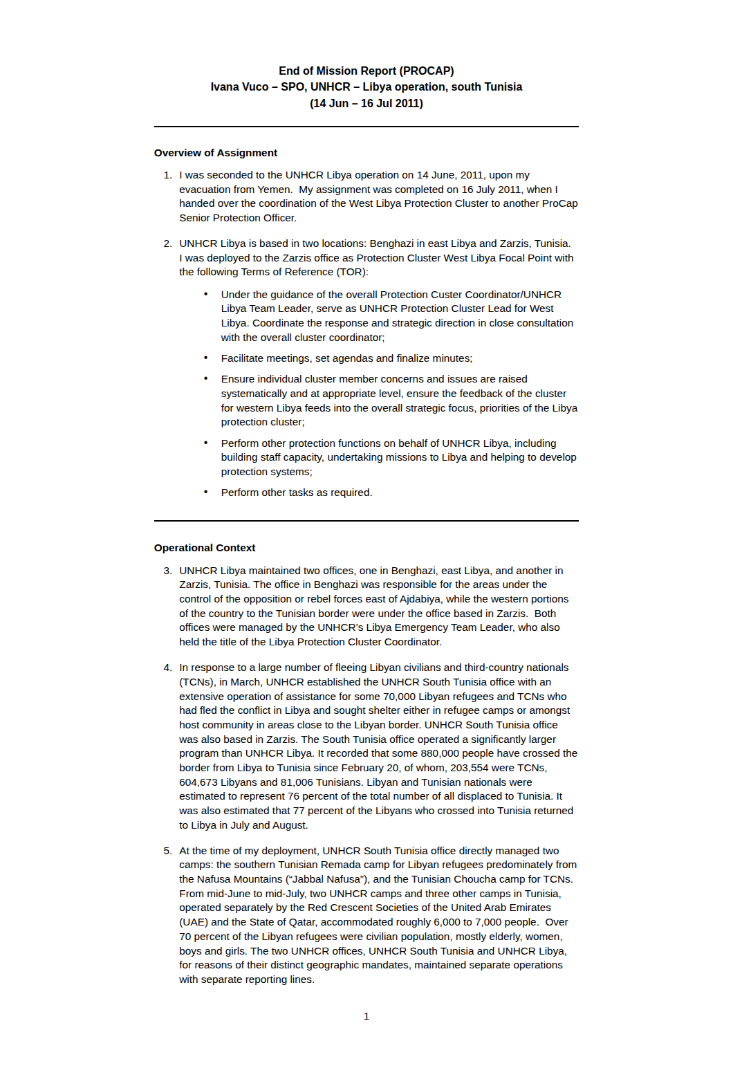End of Mission Report (PROCAP)
Ivana Vuco – SPO, UNHCR – Libya operation, south Tunisia
(14 Jun – 16 Jul 2011)
Overview of Assignment
I was seconded to the UNHCR Libya operation on 14 June, 2011, upon my evacuation from Yemen. My assignment was completed on 16 July 2011, when I handed over the coordination of the West Libya Protection Cluster to another ProCap Senior Protection Officer.
UNHCR Libya is based in two locations: Benghazi in east Libya and Zarzis, Tunisia. I was deployed to the Zarzis office as Protection Cluster West Libya Focal Point with the following Terms of Reference (TOR):
Under the guidance of the overall Protection Custer Coordinator/UNHCR Libya Team Leader, serve as UNHCR Protection Cluster Lead for West Libya. Coordinate the response and strategic direction in close consultation with the overall cluster coordinator;
Facilitate meetings, set agendas and finalize minutes;
Ensure individual cluster member concerns and issues are raised systematically and at appropriate level, ensure the feedback of the cluster for western Libya feeds into the overall strategic focus, priorities of the Libya protection cluster;
Perform other protection functions on behalf of UNHCR Libya, including building staff capacity, undertaking missions to Libya and helping to develop protection systems;
Perform other tasks as required.
Operational Context
UNHCR Libya maintained two offices, one in Benghazi, east Libya, and another in Zarzis, Tunisia. The office in Benghazi was responsible for the areas under the control of the opposition or rebel forces east of Ajdabiya, while the western portions of the country to the Tunisian border were under the office based in Zarzis. Both offices were managed by the UNHCR’s Libya Emergency Team Leader, who also held the title of the Libya Protection Cluster Coordinator.
In response to a large number of fleeing Libyan civilians and third-country nationals (TCNs), in March, UNHCR established the UNHCR South Tunisia office with an extensive operation of assistance for some 70,000 Libyan refugees and TCNs who had fled the conflict in Libya and sought shelter either in refugee camps or amongst host community in areas close to the Libyan border. UNHCR South Tunisia office was also based in Zarzis. The South Tunisia office operated a significantly larger program than UNHCR Libya. It recorded that some 880,000 people have crossed the border from Libya to Tunisia since February 20, of whom, 203,554 were TCNs, 604,673 Libyans and 81,006 Tunisians. Libyan and Tunisian nationals were estimated to represent 76 percent of the total number of all displaced to Tunisia. It was also estimated that 77 percent of the Libyans who crossed into Tunisia returned to Libya in July and August.
At the time of my deployment, UNHCR South Tunisia office directly managed two camps: the southern Tunisian Remada camp for Libyan refugees predominately from the Nafusa Mountains (“Jabbal Nafusa”), and the Tunisian Choucha camp for TCNs. From mid-June to mid-July, two UNHCR camps and three other camps in Tunisia, operated separately by the Red Crescent Societies of the United Arab Emirates (UAE) and the State of Qatar, accommodated roughly 6,000 to 7,000 people. Over 70 percent of the Libyan refugees were civilian population, mostly elderly, women, boys and girls. The two UNHCR offices, UNHCR South Tunisia and UNHCR Libya, for reasons of their distinct geographic mandates, maintained separate operations with separate reporting lines.
1